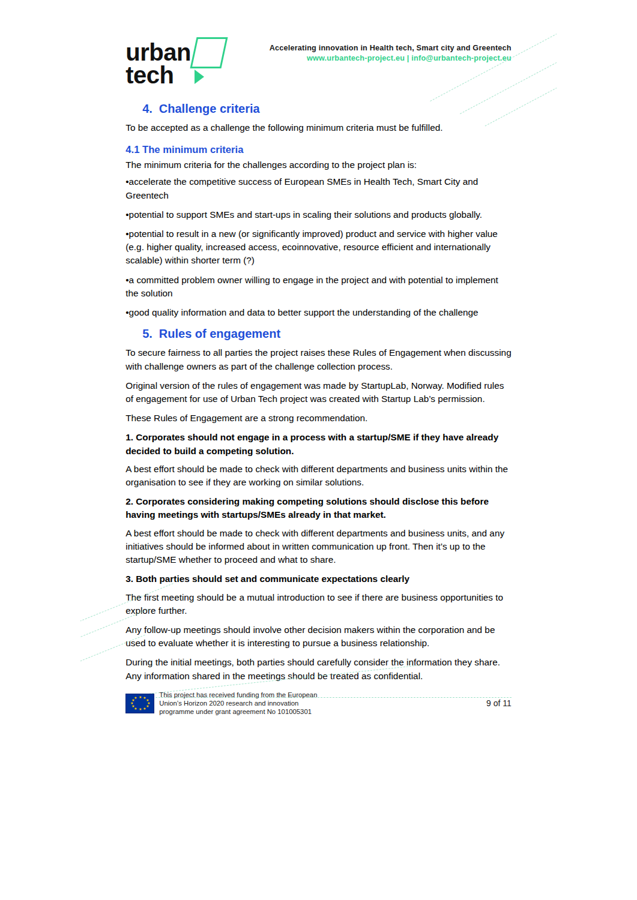urban
tech
Accelerating innovation in Health tech, Smart city and Greentech
www.urbantech-project.eu | info@urbantech-project.eu
4. Challenge criteria
To be accepted as a challenge the following minimum criteria must be fulfilled.
4.1 The minimum criteria
The minimum criteria for the challenges according to the project plan is:
•accelerate the competitive success of European SMEs in Health Tech, Smart City and Greentech
•potential to support SMEs and start-ups in scaling their solutions and products globally.
•potential to result in a new (or significantly improved) product and service with higher value (e.g. higher quality, increased access, ecoinnovative, resource efficient and internationally scalable) within shorter term (?)
•a committed problem owner willing to engage in the project and with potential to implement the solution
•good quality information and data to better support the understanding of the challenge
5. Rules of engagement
To secure fairness to all parties the project raises these Rules of Engagement when discussing with challenge owners as part of the challenge collection process.
Original version of the rules of engagement was made by StartupLab, Norway. Modified rules of engagement for use of Urban Tech project was created with Startup Lab’s permission.
These Rules of Engagement are a strong recommendation.
1. Corporates should not engage in a process with a startup/SME if they have already decided to build a competing solution.
A best effort should be made to check with different departments and business units within the organisation to see if they are working on similar solutions.
2. Corporates considering making competing solutions should disclose this before having meetings with startups/SMEs already in that market.
A best effort should be made to check with different departments and business units, and any initiatives should be informed about in written communication up front. Then it’s up to the startup/SME whether to proceed and what to share.
3. Both parties should set and communicate expectations clearly
The first meeting should be a mutual introduction to see if there are business opportunities to explore further.
Any follow-up meetings should involve other decision makers within the corporation and be used to evaluate whether it is interesting to pursue a business relationship.
During the initial meetings, both parties should carefully consider the information they share. Any information shared in the meetings should be treated as confidential.
★ ★ ★ ★ ★ ★ ★ ★ ★ ★ ★ ★
This project has received funding from the European
Union’s Horizon 2020 research and innovation
programme under grant agreement No 101005301
9 of 11